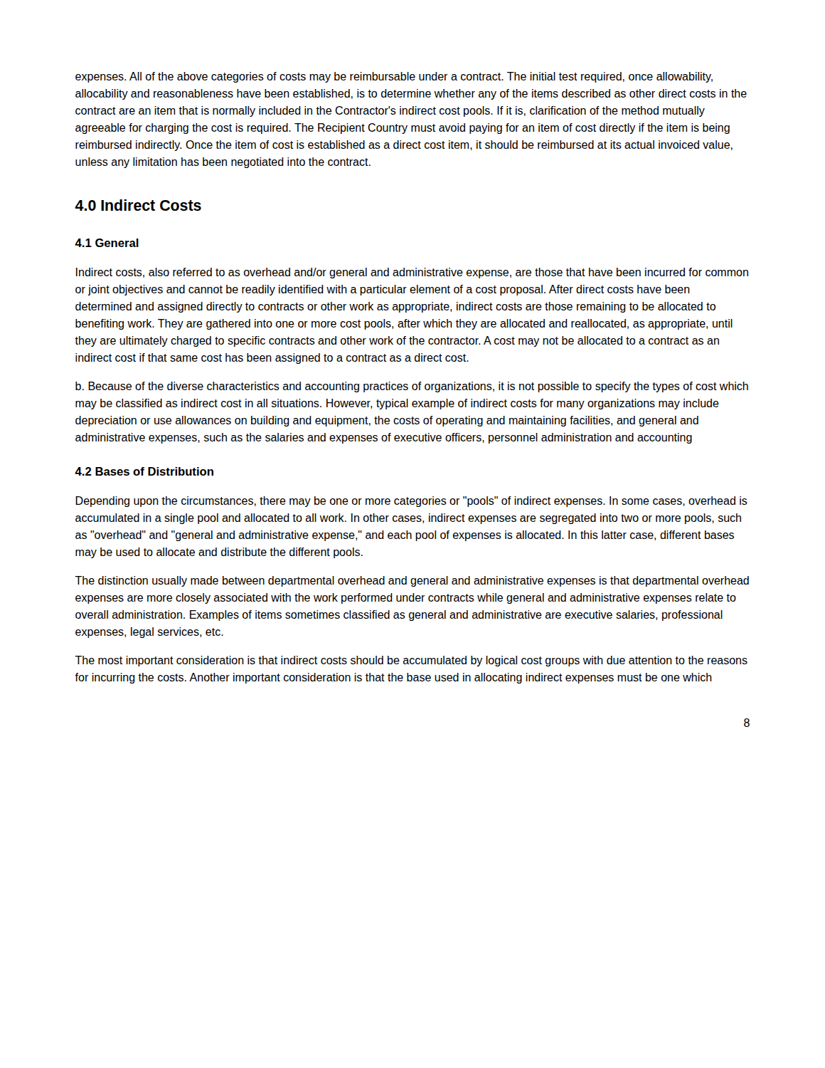expenses. All of the above categories of costs may be reimbursable under a contract. The initial test required, once allowability, allocability and reasonableness have been established, is to determine whether any of the items described as other direct costs in the contract are an item that is normally included in the Contractor's indirect cost pools. If it is, clarification of the method mutually agreeable for charging the cost is required. The Recipient Country must avoid paying for an item of cost directly if the item is being reimbursed indirectly. Once the item of cost is established as a direct cost item, it should be reimbursed at its actual invoiced value, unless any limitation has been negotiated into the contract.
4.0 Indirect Costs
4.1 General
Indirect costs, also referred to as overhead and/or general and administrative expense, are those that have been incurred for common or joint objectives and cannot be readily identified with a particular element of a cost proposal. After direct costs have been determined and assigned directly to contracts or other work as appropriate, indirect costs are those remaining to be allocated to benefiting work. They are gathered into one or more cost pools, after which they are allocated and reallocated, as appropriate, until they are ultimately charged to specific contracts and other work of the contractor. A cost may not be allocated to a contract as an indirect cost if that same cost has been assigned to a contract as a direct cost.
b. Because of the diverse characteristics and accounting practices of organizations, it is not possible to specify the types of cost which may be classified as indirect cost in all situations. However, typical example of indirect costs for many organizations may include depreciation or use allowances on building and equipment, the costs of operating and maintaining facilities, and general and administrative expenses, such as the salaries and expenses of executive officers, personnel administration and accounting
4.2 Bases of Distribution
Depending upon the circumstances, there may be one or more categories or "pools" of indirect expenses. In some cases, overhead is accumulated in a single pool and allocated to all work. In other cases, indirect expenses are segregated into two or more pools, such as "overhead" and "general and administrative expense," and each pool of expenses is allocated. In this latter case, different bases may be used to allocate and distribute the different pools.
The distinction usually made between departmental overhead and general and administrative expenses is that departmental overhead expenses are more closely associated with the work performed under contracts while general and administrative expenses relate to overall administration. Examples of items sometimes classified as general and administrative are executive salaries, professional expenses, legal services, etc.
The most important consideration is that indirect costs should be accumulated by logical cost groups with due attention to the reasons for incurring the costs. Another important consideration is that the base used in allocating indirect expenses must be one which
8